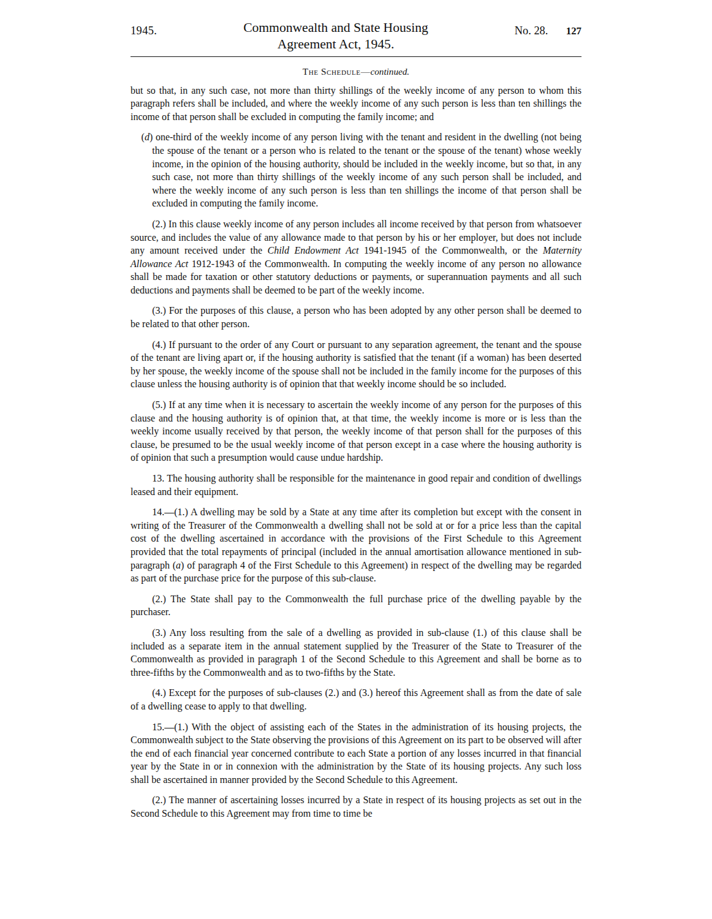1945.
Commonwealth and State HousingAgreement Act, 1945.
No. 28. 127
The Schedule—continued.
but so that, in any such case, not more than thirty shillings of the weekly income of any person to whom this paragraph refers shall be included, and where the weekly income of any such person is less than ten shillings the income of that person shall be excluded in computing the family income; and
(d) one-third of the weekly income of any person living with the tenant and resident in the dwelling (not being the spouse of the tenant or a person who is related to the tenant or the spouse of the tenant) whose weekly income, in the opinion of the housing authority, should be included in the weekly income, but so that, in any such case, not more than thirty shillings of the weekly income of any such person shall be included, and where the weekly income of any such person is less than ten shillings the income of that person shall be excluded in computing the family income.
(2.) In this clause weekly income of any person includes all income received by that person from whatsoever source, and includes the value of any allowance made to that person by his or her employer, but does not include any amount received under the Child Endowment Act 1941-1945 of the Commonwealth, or the Maternity Allowance Act 1912-1943 of the Commonwealth. In computing the weekly income of any person no allowance shall be made for taxation or other statutory deductions or payments, or superannuation payments and all such deductions and payments shall be deemed to be part of the weekly income.
(3.) For the purposes of this clause, a person who has been adopted by any other person shall be deemed to be related to that other person.
(4.) If pursuant to the order of any Court or pursuant to any separation agreement, the tenant and the spouse of the tenant are living apart or, if the housing authority is satisfied that the tenant (if a woman) has been deserted by her spouse, the weekly income of the spouse shall not be included in the family income for the purposes of this clause unless the housing authority is of opinion that that weekly income should be so included.
(5.) If at any time when it is necessary to ascertain the weekly income of any person for the purposes of this clause and the housing authority is of opinion that, at that time, the weekly income is more or is less than the weekly income usually received by that person, the weekly income of that person shall for the purposes of this clause, be presumed to be the usual weekly income of that person except in a case where the housing authority is of opinion that such a presumption would cause undue hardship.
13. The housing authority shall be responsible for the maintenance in good repair and condition of dwellings leased and their equipment.
14.—(1.) A dwelling may be sold by a State at any time after its completion but except with the consent in writing of the Treasurer of the Commonwealth a dwelling shall not be sold at or for a price less than the capital cost of the dwelling ascertained in accordance with the provisions of the First Schedule to this Agreement provided that the total repayments of principal (included in the annual amortisation allowance mentioned in sub-paragraph (a) of paragraph 4 of the First Schedule to this Agreement) in respect of the dwelling may be regarded as part of the purchase price for the purpose of this sub-clause.
(2.) The State shall pay to the Commonwealth the full purchase price of the dwelling payable by the purchaser.
(3.) Any loss resulting from the sale of a dwelling as provided in sub-clause (1.) of this clause shall be included as a separate item in the annual statement supplied by the Treasurer of the State to Treasurer of the Commonwealth as provided in paragraph 1 of the Second Schedule to this Agreement and shall be borne as to three-fifths by the Commonwealth and as to two-fifths by the State.
(4.) Except for the purposes of sub-clauses (2.) and (3.) hereof this Agreement shall as from the date of sale of a dwelling cease to apply to that dwelling.
15.—(1.) With the object of assisting each of the States in the administration of its housing projects, the Commonwealth subject to the State observing the provisions of this Agreement on its part to be observed will after the end of each financial year concerned contribute to each State a portion of any losses incurred in that financial year by the State in or in connexion with the administration by the State of its housing projects. Any such loss shall be ascertained in manner provided by the Second Schedule to this Agreement.
(2.) The manner of ascertaining losses incurred by a State in respect of its housing projects as set out in the Second Schedule to this Agreement may from time to time be